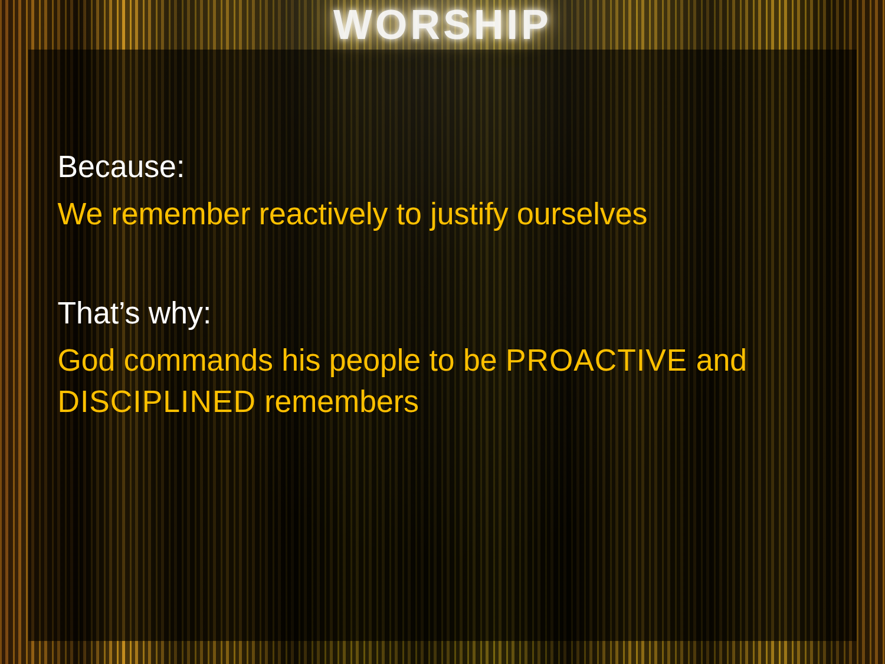WORSHIP
Because:
We remember reactively to justify ourselves
That’s why:
God commands his people to be PROACTIVE and DISCIPLINED remembers